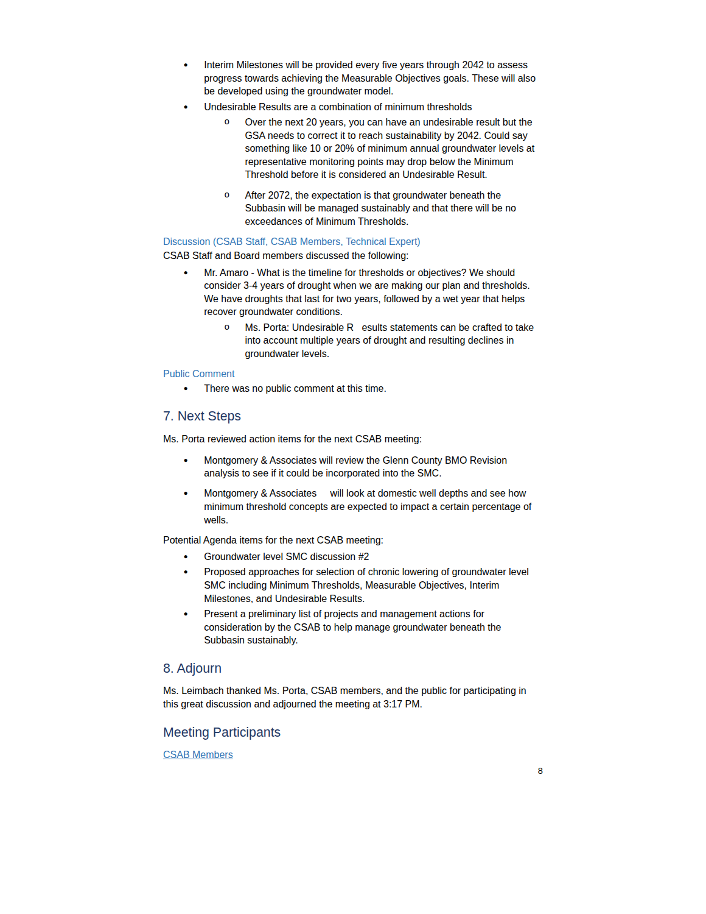Interim Milestones will be provided every five years through 2042 to assess progress towards achieving the Measurable Objectives goals. These will also be developed using the groundwater model.
Undesirable Results are a combination of minimum thresholds
Over the next 20 years, you can have an undesirable result but the GSA needs to correct it to reach sustainability by 2042. Could say something like 10 or 20% of minimum annual groundwater levels at representative monitoring points may drop below the Minimum Threshold before it is considered an Undesirable Result.
After 2072, the expectation is that groundwater beneath the Subbasin will be managed sustainably and that there will be no exceedances of Minimum Thresholds.
Discussion (CSAB Staff, CSAB Members, Technical Expert)
CSAB Staff and Board members discussed the following:
Mr. Amaro - What is the timeline for thresholds or objectives? We should consider 3-4 years of drought when we are making our plan and thresholds. We have droughts that last for two years, followed by a wet year that helps recover groundwater conditions.
Ms. Porta: Undesirable R esults statements can be crafted to take into account multiple years of drought and resulting declines in groundwater levels.
Public Comment
There was no public comment at this time.
7. Next Steps
Ms. Porta reviewed action items for the next CSAB meeting:
Montgomery & Associates will review the Glenn County BMO Revision analysis to see if it could be incorporated into the SMC.
Montgomery & Associates will look at domestic well depths and see how minimum threshold concepts are expected to impact a certain percentage of wells.
Potential Agenda items for the next CSAB meeting:
Groundwater level SMC discussion #2
Proposed approaches for selection of chronic lowering of groundwater level SMC including Minimum Thresholds, Measurable Objectives, Interim Milestones, and Undesirable Results.
Present a preliminary list of projects and management actions for consideration by the CSAB to help manage groundwater beneath the Subbasin sustainably.
8. Adjourn
Ms. Leimbach thanked Ms. Porta, CSAB members, and the public for participating in this great discussion and adjourned the meeting at 3:17 PM.
Meeting Participants
CSAB Members
8